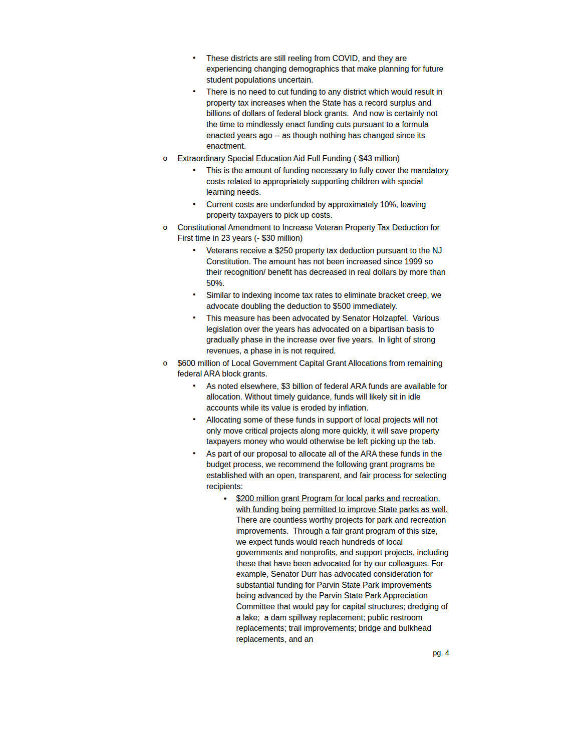These districts are still reeling from COVID, and they are experiencing changing demographics that make planning for future student populations uncertain.
There is no need to cut funding to any district which would result in property tax increases when the State has a record surplus and billions of dollars of federal block grants. And now is certainly not the time to mindlessly enact funding cuts pursuant to a formula enacted years ago -- as though nothing has changed since its enactment.
Extraordinary Special Education Aid Full Funding (-$43 million)
This is the amount of funding necessary to fully cover the mandatory costs related to appropriately supporting children with special learning needs.
Current costs are underfunded by approximately 10%, leaving property taxpayers to pick up costs.
Constitutional Amendment to Increase Veteran Property Tax Deduction for First time in 23 years (- $30 million)
Veterans receive a $250 property tax deduction pursuant to the NJ Constitution. The amount has not been increased since 1999 so their recognition/ benefit has decreased in real dollars by more than 50%.
Similar to indexing income tax rates to eliminate bracket creep, we advocate doubling the deduction to $500 immediately.
This measure has been advocated by Senator Holzapfel. Various legislation over the years has advocated on a bipartisan basis to gradually phase in the increase over five years. In light of strong revenues, a phase in is not required.
$600 million of Local Government Capital Grant Allocations from remaining federal ARA block grants.
As noted elsewhere, $3 billion of federal ARA funds are available for allocation. Without timely guidance, funds will likely sit in idle accounts while its value is eroded by inflation.
Allocating some of these funds in support of local projects will not only move critical projects along more quickly, it will save property taxpayers money who would otherwise be left picking up the tab.
As part of our proposal to allocate all of the ARA these funds in the budget process, we recommend the following grant programs be established with an open, transparent, and fair process for selecting recipients:
$200 million grant Program for local parks and recreation, with funding being permitted to improve State parks as well. There are countless worthy projects for park and recreation improvements. Through a fair grant program of this size, we expect funds would reach hundreds of local governments and nonprofits, and support projects, including these that have been advocated for by our colleagues. For example, Senator Durr has advocated consideration for substantial funding for Parvin State Park improvements being advanced by the Parvin State Park Appreciation Committee that would pay for capital structures; dredging of a lake; a dam spillway replacement; public restroom replacements; trail improvements; bridge and bulkhead replacements, and an
pg. 4